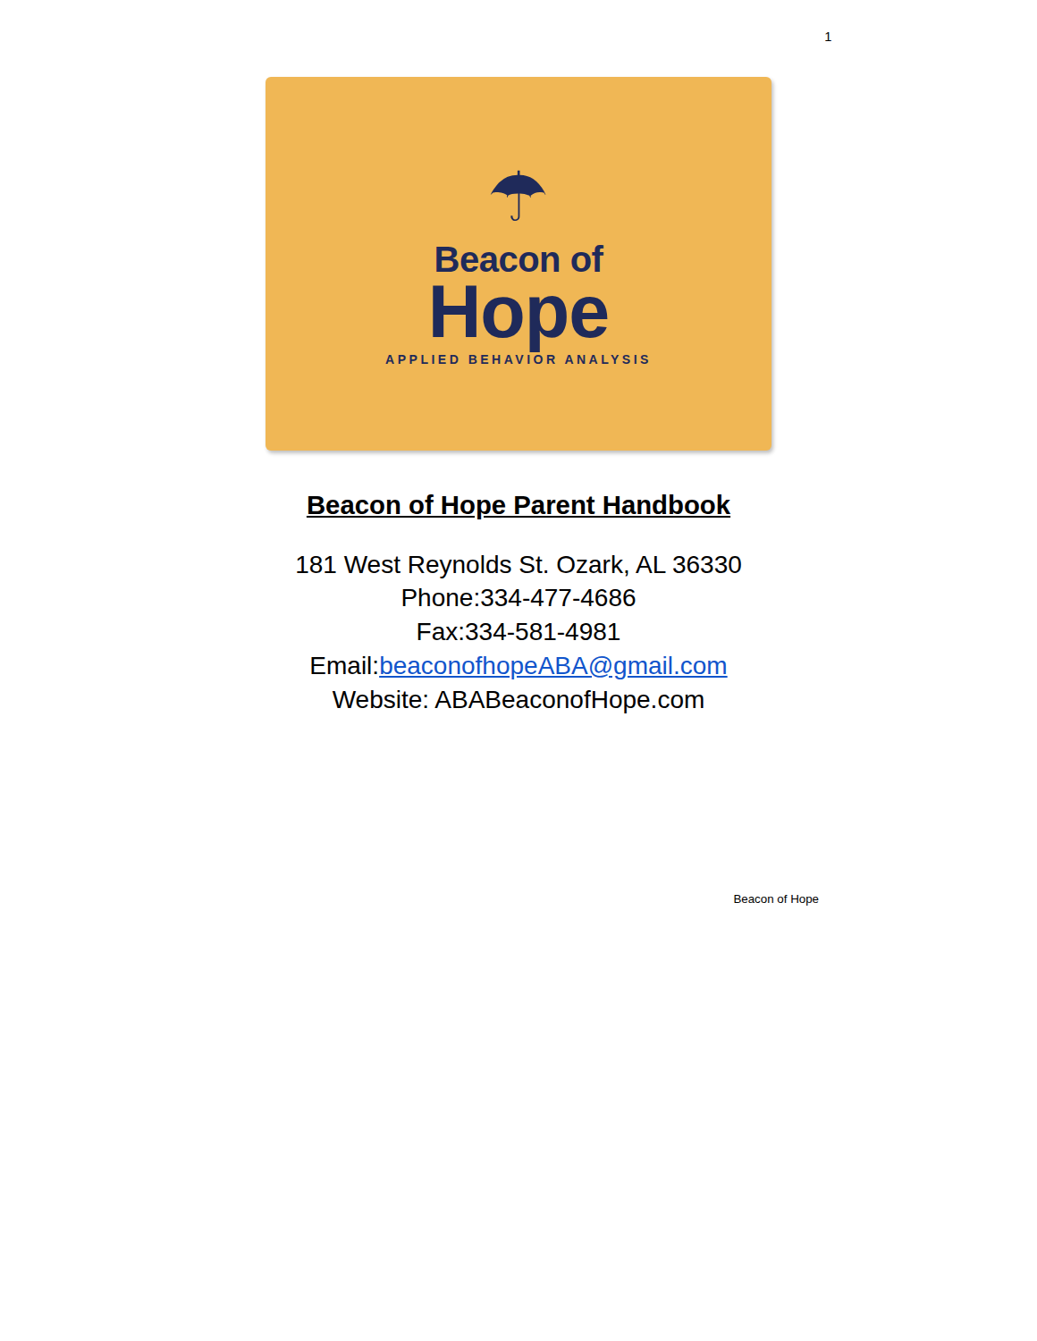1
☂
Beacon of
Hope
APPLIED BEHAVIOR ANALYSIS
Beacon of Hope Parent Handbook
181 West Reynolds St. Ozark, AL 36330
Phone:334-477-4686
Fax:334-581-4981
Email:beaconofhopeABA@gmail.com
Website: ABABeaconofHope.com
Beacon of Hope